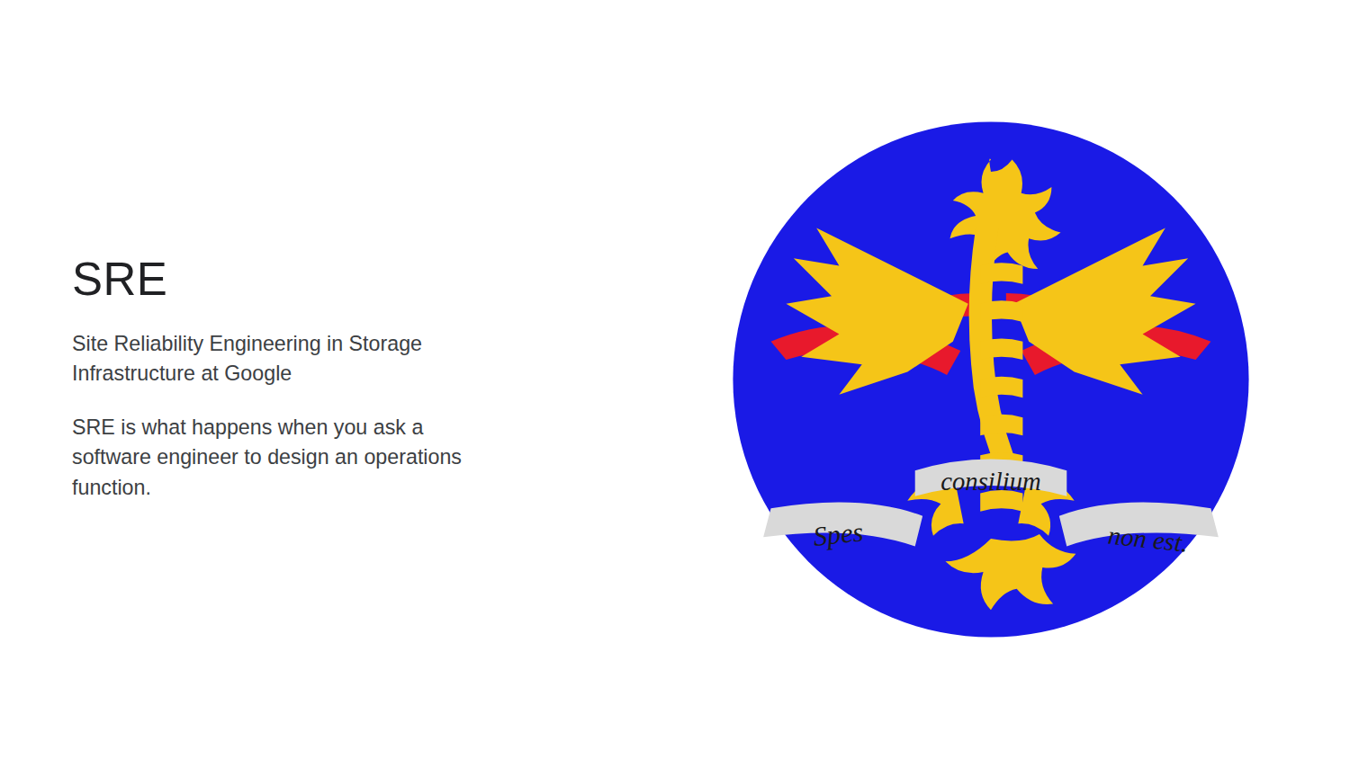SRE
Site Reliability Engineering in Storage Infrastructure at Google
SRE is what happens when you ask a software engineer to design an operations function.
SRE team crest A blue disc bearing a yellow dragon with outstretched wings, red letters S R E behind it, and grey ribbons lettered “Spes”, “consilium” and “non est.” consilium Spes non est.
SRE crest: Spes consilium non est.